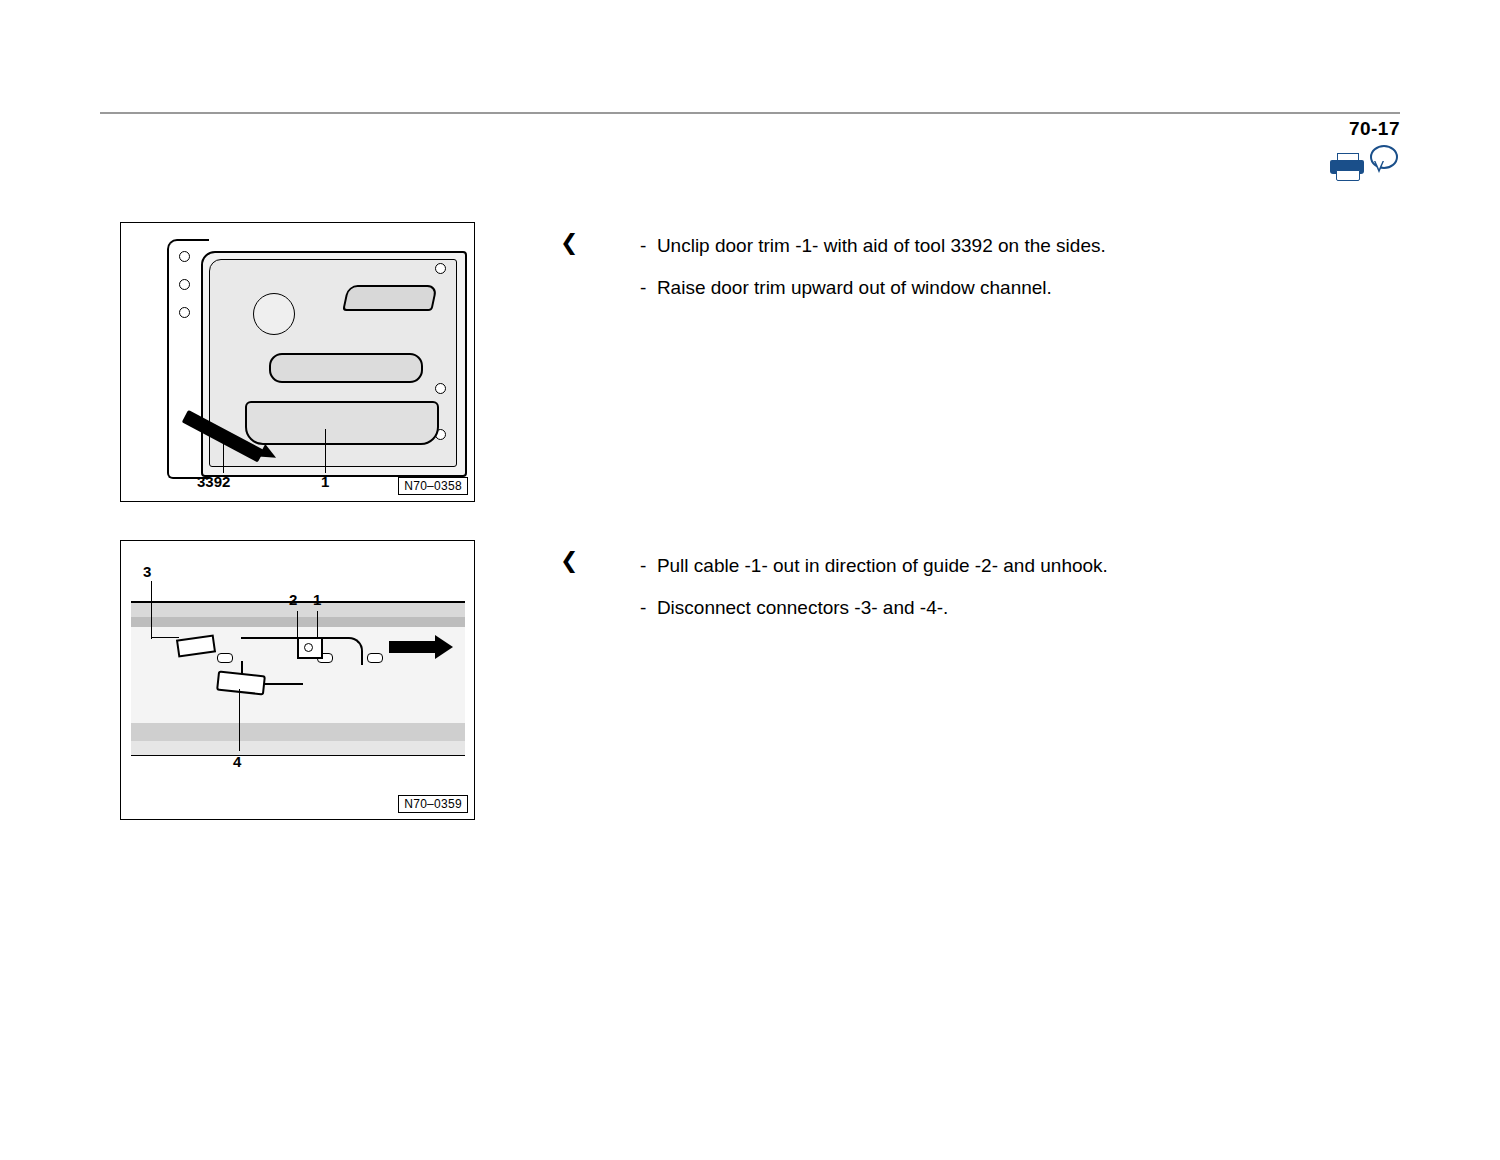70-17
3392
1
N70–0358
1
2
3
4
N70–0359
❮
❮
- Unclip door trim -1- with aid of tool 3392 on the sides.
- Raise door trim upward out of window channel.
- Pull cable -1- out in direction of guide -2- and unhook.
- Disconnect connectors -3- and -4-.